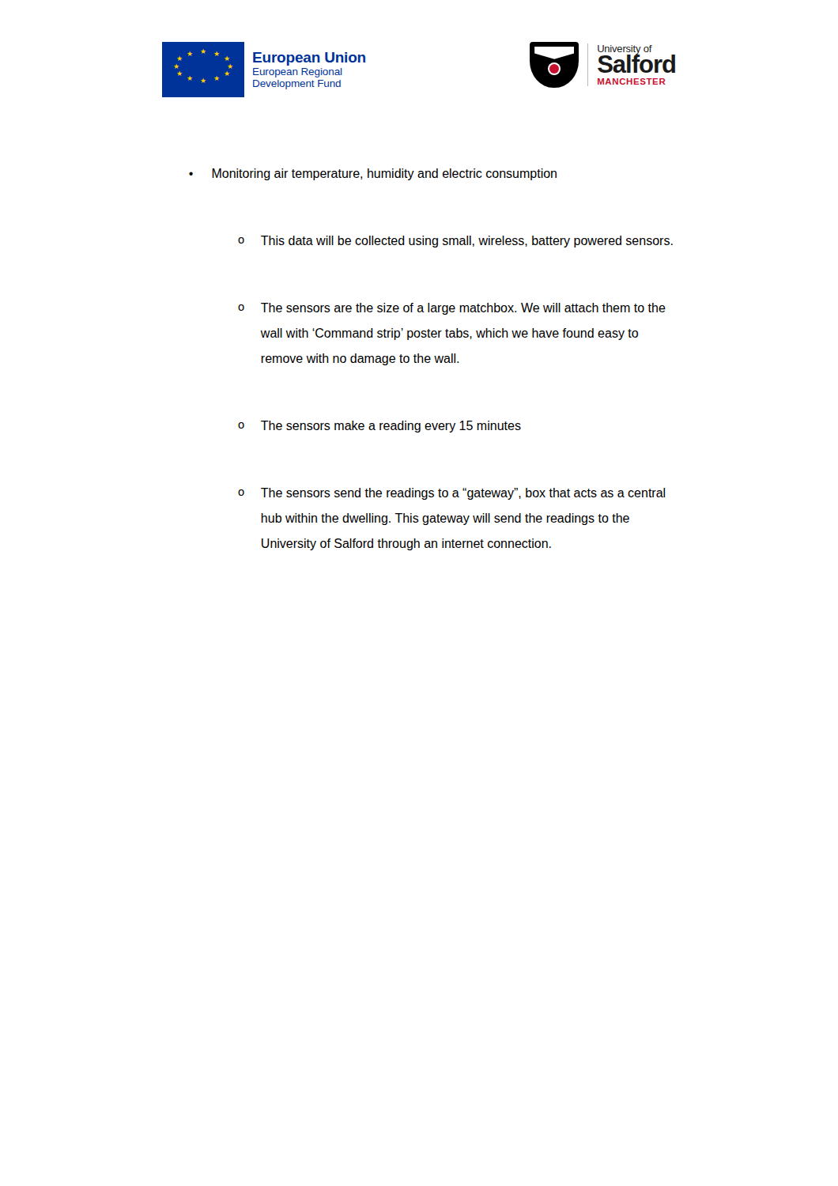★ ★ ★ ★ ★ ★ ★ ★ ★ ★ ★ ★
European Union
European Regional
Development Fund
University of
Salford
MANCHESTER
Monitoring air temperature, humidity and electric consumption
This data will be collected using small, wireless, battery powered sensors.
The sensors are the size of a large matchbox. We will attach them to the wall with ‘Command strip’ poster tabs, which we have found easy to remove with no damage to the wall.
The sensors make a reading every 15 minutes
The sensors send the readings to a “gateway”, box that acts as a central hub within the dwelling. This gateway will send the readings to the University of Salford through an internet connection.